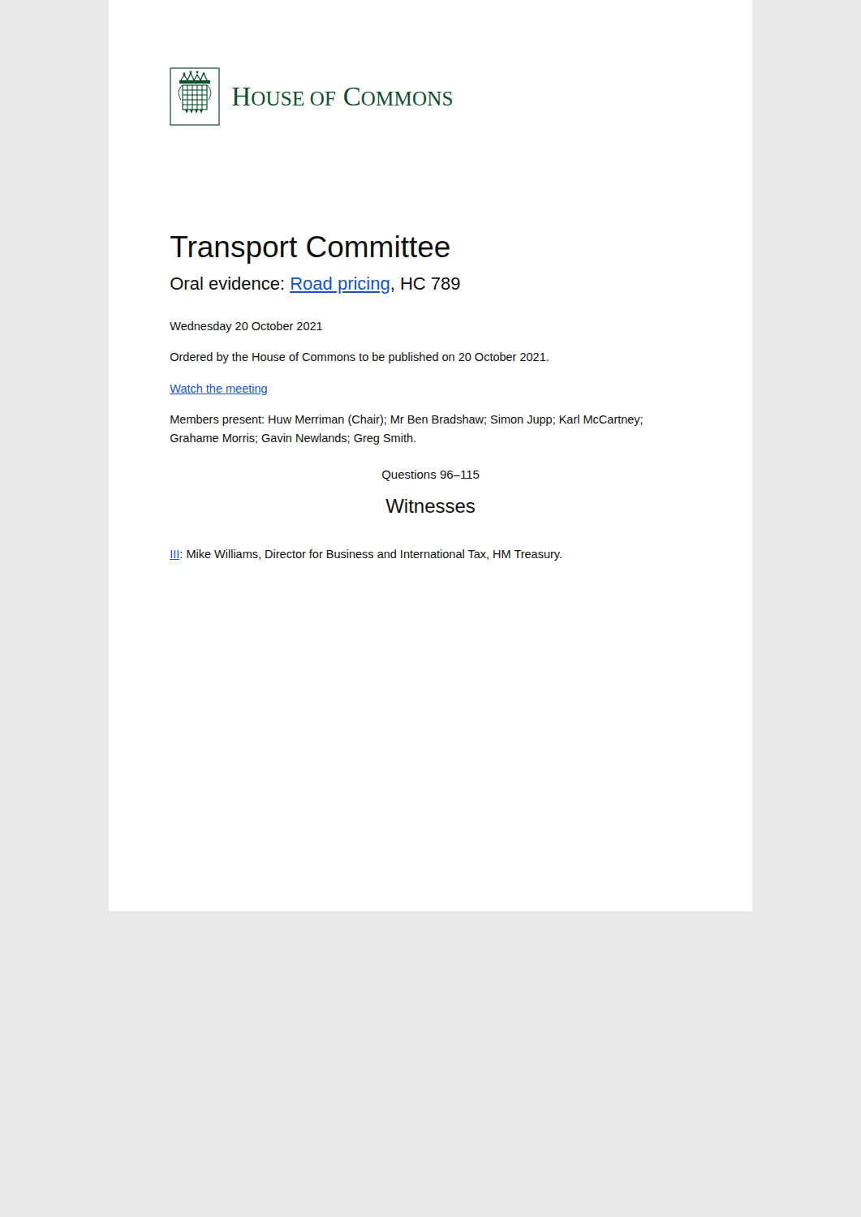HOUSE OF COMMONS
Transport Committee
Oral evidence: Road pricing, HC 789
Wednesday 20 October 2021
Ordered by the House of Commons to be published on 20 October 2021.
Watch the meeting
Members present: Huw Merriman (Chair); Mr Ben Bradshaw; Simon Jupp; Karl McCartney; Grahame Morris; Gavin Newlands; Greg Smith.
Questions 96–115
Witnesses
III: Mike Williams, Director for Business and International Tax, HM Treasury.